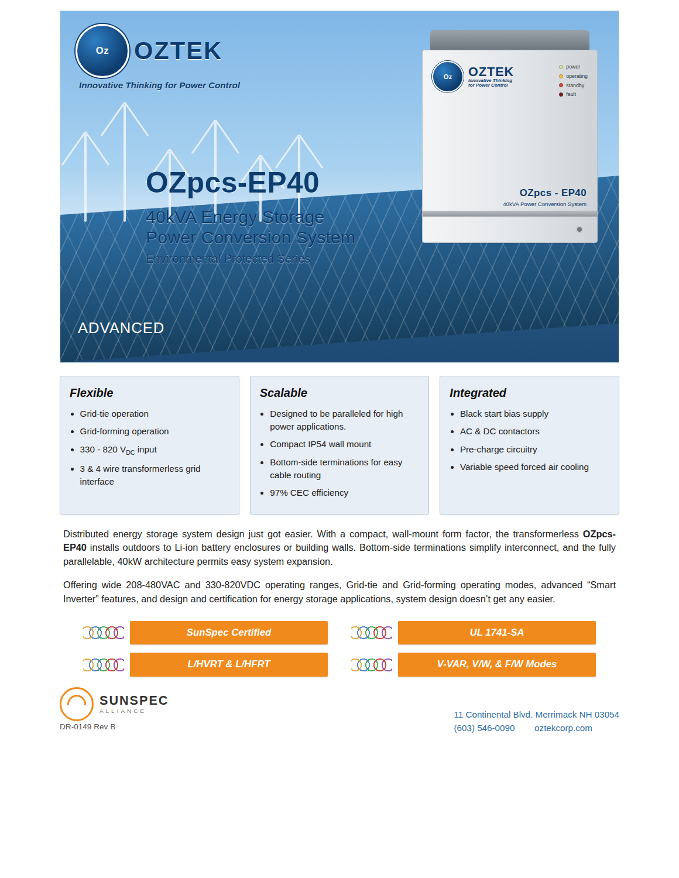Oz
OZTEK
Innovative Thinking for Power Control
OZpcs-EP40
40kVA Energy Storage
Power Conversion System
Environmental Protected Series
Oz
OZTEK Innovative Thinking
for Power Control
power
operating
standby
fault
OZpcs - EP40
40kVA Power Conversion System
ADVANCED
Flexible
Grid-tie operation
Grid-forming operation
330 - 820 VDC input
3 & 4 wire transformerless grid interface
Scalable
Designed to be paralleled for high power applications.
Compact IP54 wall mount
Bottom-side terminations for easy cable routing
97% CEC efficiency
Integrated
Black start bias supply
AC & DC contactors
Pre-charge circuitry
Variable speed forced air cooling
Distributed energy storage system design just got easier. With a compact, wall-mount form factor, the transformerless OZpcs-EP40 installs outdoors to Li-ion battery enclosures or building walls. Bottom-side terminations simplify interconnect, and the fully parallelable, 40kW architecture permits easy system expansion.
Offering wide 208-480VAC and 330-820VDC operating ranges, Grid-tie and Grid-forming operating modes, advanced “Smart Inverter” features, and design and certification for energy storage applications, system design doesn’t get any easier.
SunSpec Certified
UL 1741-SA
L/HVRT & L/HFRT
V-VAR, V/W, & F/W Modes
SUNSPEC
ALLIANCE
DR-0149 Rev B
11 Continental Blvd. Merrimack NH 03054
(603) 546-0090 oztekcorp.com